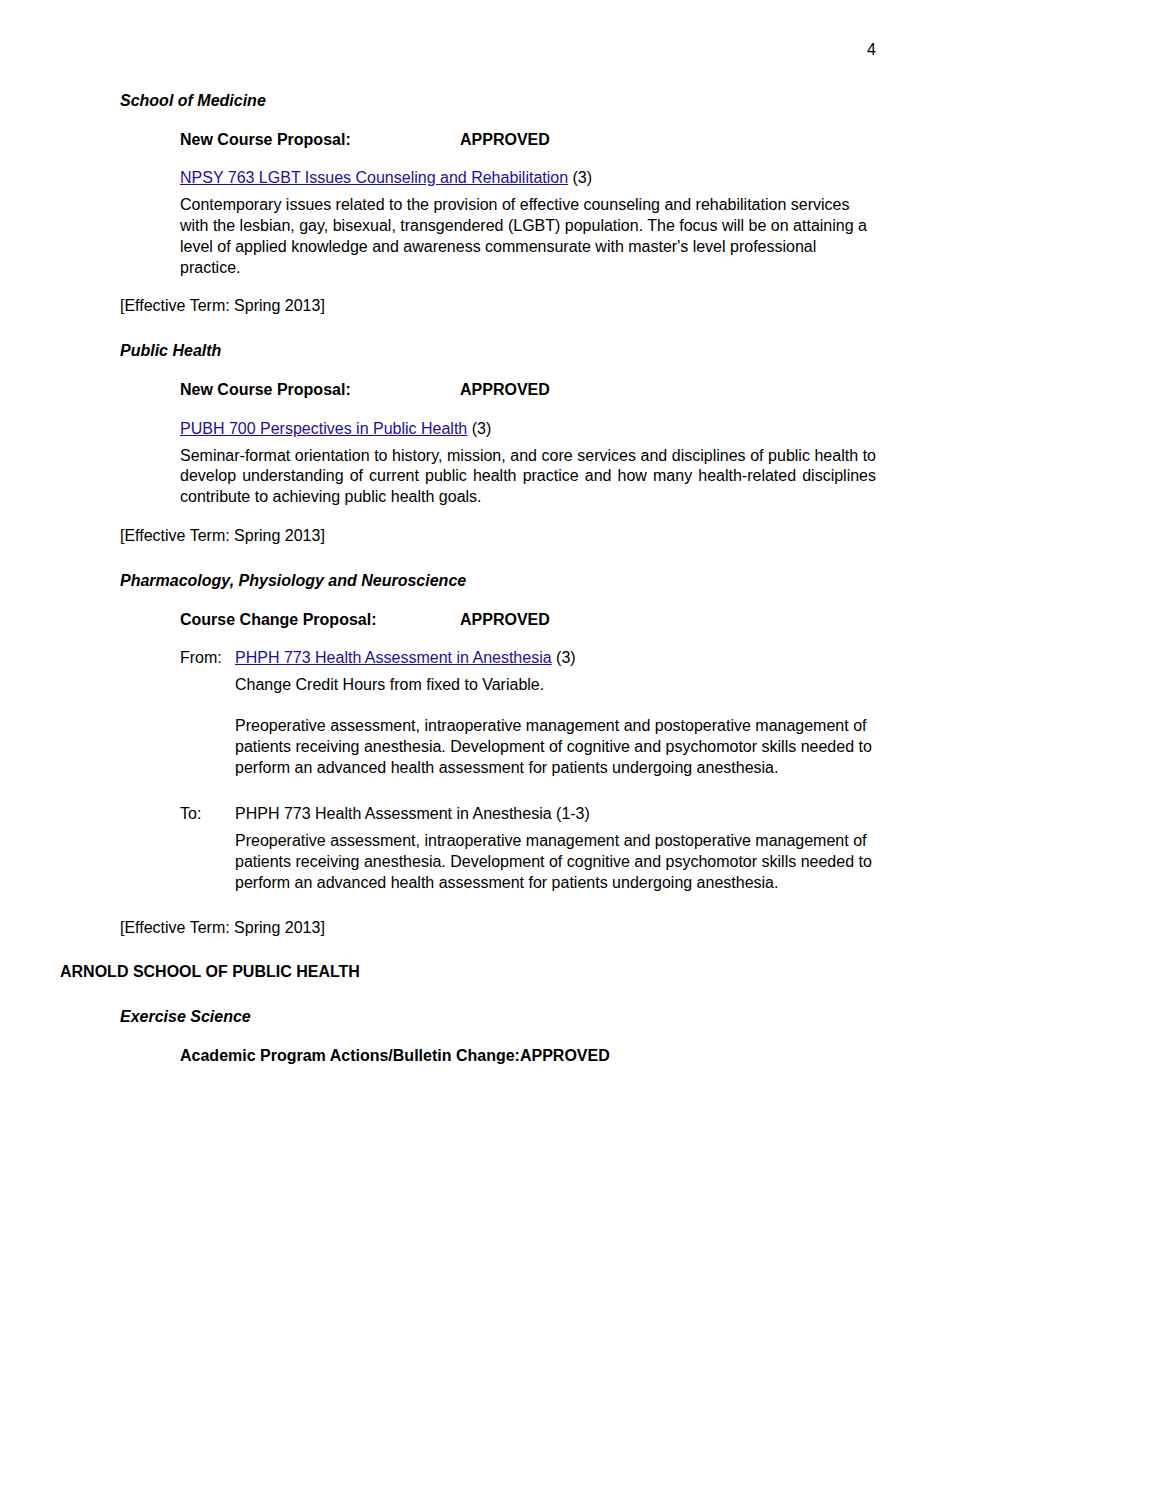4
School of Medicine
New Course Proposal: APPROVED
NPSY 763 LGBT Issues Counseling and Rehabilitation (3)
Contemporary issues related to the provision of effective counseling and rehabilitation services with the lesbian, gay, bisexual, transgendered (LGBT) population. The focus will be on attaining a level of applied knowledge and awareness commensurate with master's level professional practice.
[Effective Term: Spring 2013]
Public Health
New Course Proposal: APPROVED
PUBH 700 Perspectives in Public Health (3)
Seminar-format orientation to history, mission, and core services and disciplines of public health to develop understanding of current public health practice and how many health-related disciplines contribute to achieving public health goals.
[Effective Term: Spring 2013]
Pharmacology, Physiology and Neuroscience
Course Change Proposal: APPROVED
From:
PHPH 773 Health Assessment in Anesthesia (3)
Change Credit Hours from fixed to Variable.
Preoperative assessment, intraoperative management and postoperative management of patients receiving anesthesia. Development of cognitive and psychomotor skills needed to perform an advanced health assessment for patients undergoing anesthesia.
To:
PHPH 773 Health Assessment in Anesthesia (1-3)
Preoperative assessment, intraoperative management and postoperative management of patients receiving anesthesia. Development of cognitive and psychomotor skills needed to perform an advanced health assessment for patients undergoing anesthesia.
[Effective Term: Spring 2013]
ARNOLD SCHOOL OF PUBLIC HEALTH
Exercise Science
Academic Program Actions/Bulletin Change: APPROVED